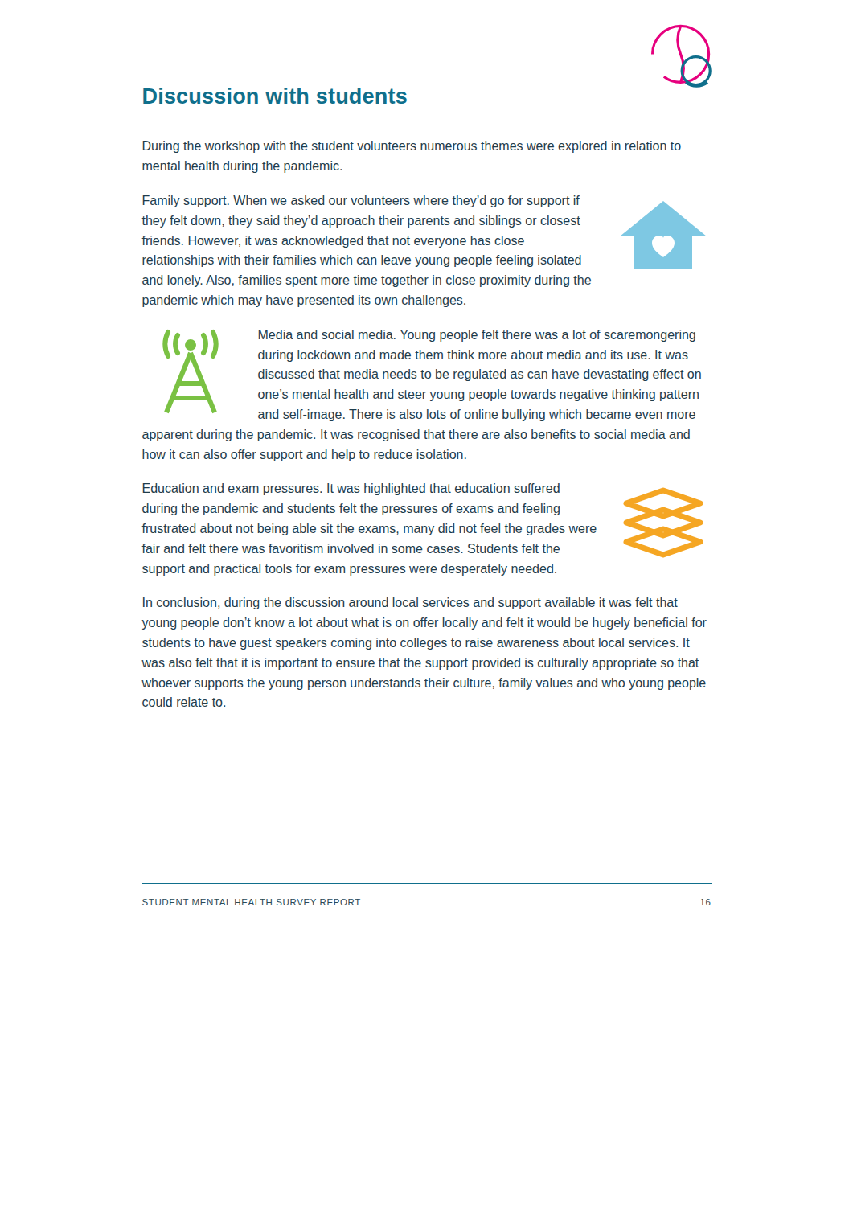Discussion with students
During the workshop with the student volunteers numerous themes were explored in relation to mental health during the pandemic.
Family support. When we asked our volunteers where they’d go for support if they felt down, they said they’d approach their parents and siblings or closest friends. However, it was acknowledged that not everyone has close relationships with their families which can leave young people feeling isolated and lonely. Also, families spent more time together in close proximity during the pandemic which may have presented its own challenges.
Media and social media. Young people felt there was a lot of scaremongering during lockdown and made them think more about media and its use. It was discussed that media needs to be regulated as can have devastating effect on one’s mental health and steer young people towards negative thinking pattern and self-image. There is also lots of online bullying which became even more apparent during the pandemic. It was recognised that there are also benefits to social media and how it can also offer support and help to reduce isolation.
Education and exam pressures. It was highlighted that education suffered during the pandemic and students felt the pressures of exams and feeling frustrated about not being able sit the exams, many did not feel the grades were fair and felt there was favoritism involved in some cases. Students felt the support and practical tools for exam pressures were desperately needed.
In conclusion, during the discussion around local services and support available it was felt that young people don’t know a lot about what is on offer locally and felt it would be hugely beneficial for students to have guest speakers coming into colleges to raise awareness about local services. It was also felt that it is important to ensure that the support provided is culturally appropriate so that whoever supports the young person understands their culture, family values and who young people could relate to.
Student Mental Health Survey Report 16